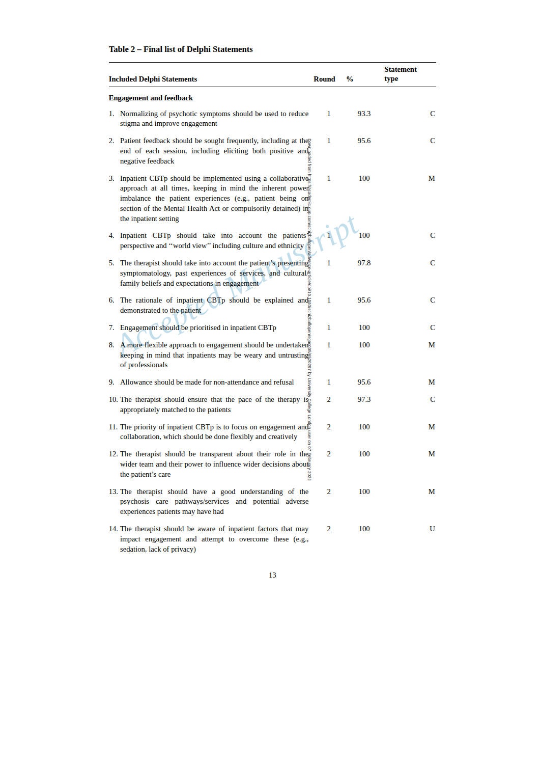Accepted Manuscript
Downloaded from https://academic.oup.com/schizbullopen/advance-article/doi/10.1093/schizbullopen/sgac005/6520297 by University College London user on 07 February 2022
Table 2 – Final list of Delphi Statements
| Included Delphi Statements | Round | % | Statement type |
| --- | --- | --- | --- |
| Engagement and feedback |
| 1. | Normalizing of psychotic symptoms should be used to reduce stigma and improve engagement | 1 | 93.3 | C |
| 2. | Patient feedback should be sought frequently, including at the end of each session, including eliciting both positive and negative feedback | 1 | 95.6 | C |
| 3. | Inpatient CBTp should be implemented using a collaborative approach at all times, keeping in mind the inherent power imbalance the patient experiences (e.g., patient being on section of the Mental Health Act or compulsorily detained) in the inpatient setting | 1 | 100 | M |
| 4. | Inpatient CBTp should take into account the patients’ perspective and ‘‘world view’’ including culture and ethnicity | 1 | 100 | C |
| 5. | The therapist should take into account the patient’s presenting symptomatology, past experiences of services, and cultural/ family beliefs and expectations in engagement | 1 | 97.8 | C |
| 6. | The rationale of inpatient CBTp should be explained and demonstrated to the patient | 1 | 95.6 | C |
| 7. | Engagement should be prioritised in inpatient CBTp | 1 | 100 | C |
| 8. | A more flexible approach to engagement should be undertaken keeping in mind that inpatients may be weary and untrusting of professionals | 1 | 100 | M |
| 9. | Allowance should be made for non-attendance and refusal | 1 | 95.6 | M |
| 10. | The therapist should ensure that the pace of the therapy is appropriately matched to the patients | 2 | 97.3 | C |
| 11. | The priority of inpatient CBTp is to focus on engagement and collaboration, which should be done flexibly and creatively | 2 | 100 | M |
| 12. | The therapist should be transparent about their role in the wider team and their power to influence wider decisions about the patient’s care | 2 | 100 | M |
| 13. | The therapist should have a good understanding of the psychosis care pathways/services and potential adverse experiences patients may have had | 2 | 100 | M |
| 14. | The therapist should be aware of inpatient factors that may impact engagement and attempt to overcome these (e.g., sedation, lack of privacy) | 2 | 100 | U |
13